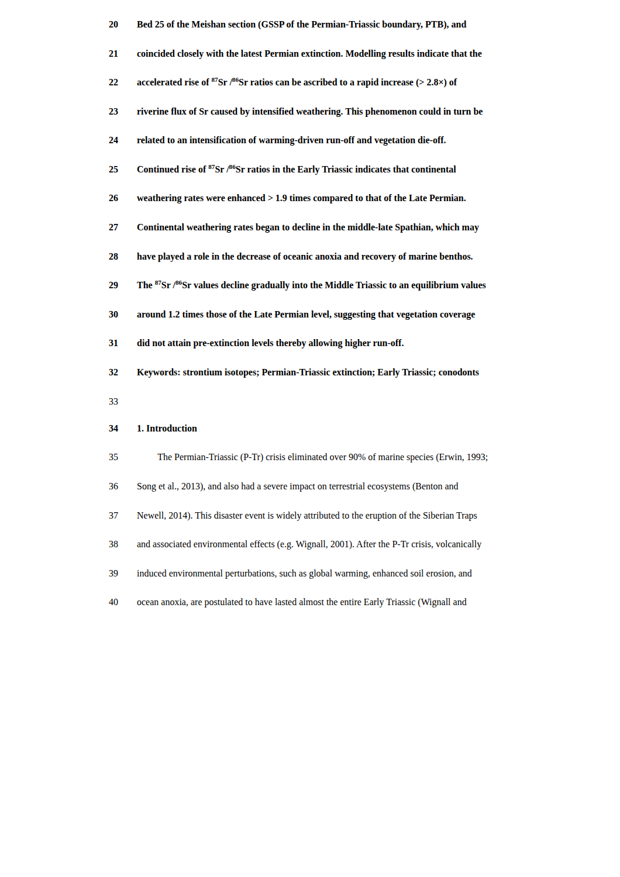Bed 25 of the Meishan section (GSSP of the Permian-Triassic boundary, PTB), and
coincided closely with the latest Permian extinction. Modelling results indicate that the
accelerated rise of 87Sr /86Sr ratios can be ascribed to a rapid increase (> 2.8×) of
riverine flux of Sr caused by intensified weathering. This phenomenon could in turn be
related to an intensification of warming-driven run-off and vegetation die-off.
Continued rise of 87Sr /86Sr ratios in the Early Triassic indicates that continental
weathering rates were enhanced > 1.9 times compared to that of the Late Permian.
Continental weathering rates began to decline in the middle-late Spathian, which may
have played a role in the decrease of oceanic anoxia and recovery of marine benthos.
The 87Sr /86Sr values decline gradually into the Middle Triassic to an equilibrium values
around 1.2 times those of the Late Permian level, suggesting that vegetation coverage
did not attain pre-extinction levels thereby allowing higher run-off.
Keywords: strontium isotopes; Permian-Triassic extinction; Early Triassic; conodonts
1. Introduction
The Permian-Triassic (P-Tr) crisis eliminated over 90% of marine species (Erwin, 1993;
Song et al., 2013), and also had a severe impact on terrestrial ecosystems (Benton and
Newell, 2014). This disaster event is widely attributed to the eruption of the Siberian Traps
and associated environmental effects (e.g. Wignall, 2001). After the P-Tr crisis, volcanically
induced environmental perturbations, such as global warming, enhanced soil erosion, and
ocean anoxia, are postulated to have lasted almost the entire Early Triassic (Wignall and